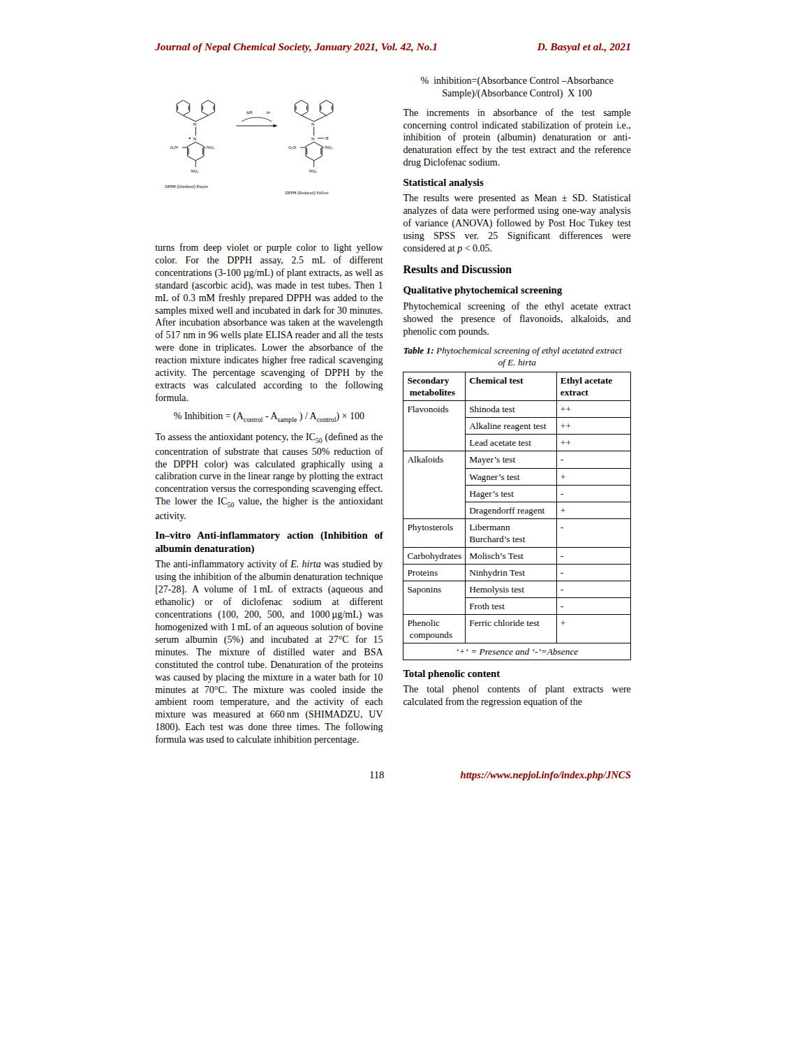Journal of Nepal Chemical Society, January 2021, Vol. 42, No.1
D. Basyal et al., 2021
N N O2N NO2 NO2 DPPH (Oxidised) Purple AH A• N N H O2N NO2 NO2 DPPH (Reduced) Yellow
turns from deep violet or purple color to light yellow color. For the DPPH assay, 2.5 mL of different concentrations (3-100 µg/mL) of plant extracts, as well as standard (ascorbic acid), was made in test tubes. Then 1 mL of 0.3 mM freshly prepared DPPH was added to the samples mixed well and incubated in dark for 30 minutes. After incubation absorbance was taken at the wavelength of 517 nm in 96 wells plate ELISA reader and all the tests were done in triplicates. Lower the absorbance of the reaction mixture indicates higher free radical scavenging activity. The percentage scavenging of DPPH by the extracts was calculated according to the following formula.
% Inhibition = (Acontrol - Asample ) / Acontrol) × 100
To assess the antioxidant potency, the IC50 (defined as the concentration of substrate that causes 50% reduction of the DPPH color) was calculated graphically using a calibration curve in the linear range by plotting the extract concentration versus the corresponding scavenging effect. The lower the IC50 value, the higher is the antioxidant activity.
In–vitro Anti-inflammatory action (Inhibition of albumin denaturation)
The anti-inflammatory activity of E. hirta was studied by using the inhibition of the albumin denaturation technique [27-28]. A volume of 1 mL of extracts (aqueous and ethanolic) or of diclofenac sodium at different concentrations (100, 200, 500, and 1000 µg/mL) was homogenized with 1 mL of an aqueous solution of bovine serum albumin (5%) and incubated at 27°C for 15 minutes. The mixture of distilled water and BSA constituted the control tube. Denaturation of the proteins was caused by placing the mixture in a water bath for 10 minutes at 70°C. The mixture was cooled inside the ambient room temperature, and the activity of each mixture was measured at 660 nm (SHIMADZU, UV 1800). Each test was done three times. The following formula was used to calculate inhibition percentage.
% inhibition=(Absorbance Control –Absorbance Sample)/(Absorbance Control) X 100
The increments in absorbance of the test sample concerning control indicated stabilization of protein i.e., inhibition of protein (albumin) denaturation or anti-denaturation effect by the test extract and the reference drug Diclofenac sodium.
Statistical analysis
The results were presented as Mean ± SD. Statistical analyzes of data were performed using one-way analysis of variance (ANOVA) followed by Post Hoc Tukey test using SPSS ver. 25 Significant differences were considered at p < 0.05.
Results and Discussion
Qualitative phytochemical screening
Phytochemical screening of the ethyl acetate extract showed the presence of flavonoids, alkaloids, and phenolic com pounds.
Table 1: Phytochemical screening of ethyl acetated extract of E. hirta
| Secondary metabolites | Chemical test | Ethyl acetate extract |
| --- | --- | --- |
| Flavonoids | Shinoda test | ++ |
| Alkaline reagent test | ++ |
| Lead acetate test | ++ |
| Alkaloids | Mayer’s test | - |
| Wagner’s test | + |
| Hager’s test | - |
| Dragendorff reagent | + |
| Phytosterols | Libermann Burchard’s test | - |
| Carbohydrates | Molisch’s Test | - |
| Proteins | Ninhydrin Test | - |
| Saponins | Hemolysis test | - |
| Froth test | - |
| Phenolic compounds | Ferric chloride test | + |
| ‘+‘ = Presence and ‘-’=Absence |
Total phenolic content
The total phenol contents of plant extracts were calculated from the regression equation of the
118
https://www.nepjol.info/index.php/JNCS